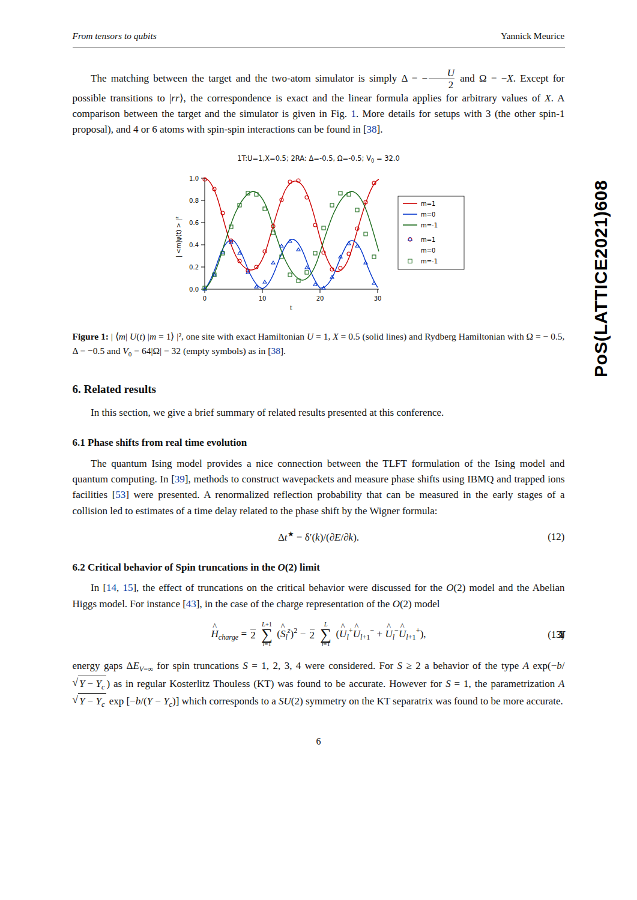From tensors to qubits
Yannick Meurice
PoS(LATTICE2021)608
The matching between the target and the two-atom simulator is simply Δ = −U 2 and Ω = −X. Except for possible transitions to |rr⟩, the correspondence is exact and the linear formula applies for arbitrary values of X. A comparison between the target and the simulator is given in Fig. 1. More details for setups with 3 (the other spin-1 proposal), and 4 or 6 atoms with spin-spin interactions can be found in [38].
1T:U=1,X=0.5; 2RA: Δ=-0.5, Ω=-0.5; V0 = 32.0
0.0 0.2 0.4 0.6 0.8 1.0 0 10 20 30 | <m|ψ(t) > |² t m=1 m=0 m=-1 m=1 m=0 m=-1
Figure 1: | ⟨m| U(t) |m = 1⟩ |², one site with exact Hamiltonian U = 1, X = 0.5 (solid lines) and Rydberg Hamiltonian with Ω = − 0.5, Δ = −0.5 and V0 = 64|Ω| = 32 (empty symbols) as in [38].
6. Related results
In this section, we give a brief summary of related results presented at this conference.
6.1 Phase shifts from real time evolution
The quantum Ising model provides a nice connection between the TLFT formulation of the Ising model and quantum computing. In [39], methods to construct wavepackets and measure phase shifts using IBMQ and trapped ions facilities [53] were presented. A renormalized reflection probability that can be measured in the early stages of a collision led to estimates of a time delay related to the phase shift by the Wigner formula:
Δt★ = δ′(k)/(∂E/∂k).
(12)
6.2 Critical behavior of Spin truncations in the O(2) limit
In [14, 15], the effect of truncations on the critical behavior were discussed for the O(2) model and the Abelian Higgs model. For instance [43], in the case of the charge representation of the O(2) model
Hcharge = Y 2 L+1∑l=1 (Slz)2 − X 2 L∑i=1 (Ul+Ul+1− + Ul−Ul+1+),
(13)
energy gaps ΔEV=∞ for spin truncations S = 1, 2, 3, 4 were considered. For S ≥ 2 a behavior of the type A exp(−b/Y − Yc) as in regular Kosterlitz Thouless (KT) was found to be accurate. However for S = 1, the parametrization AY − Yc exp [−b/(Y − Yc)] which corresponds to a SU(2) symmetry on the KT separatrix was found to be more accurate.
6